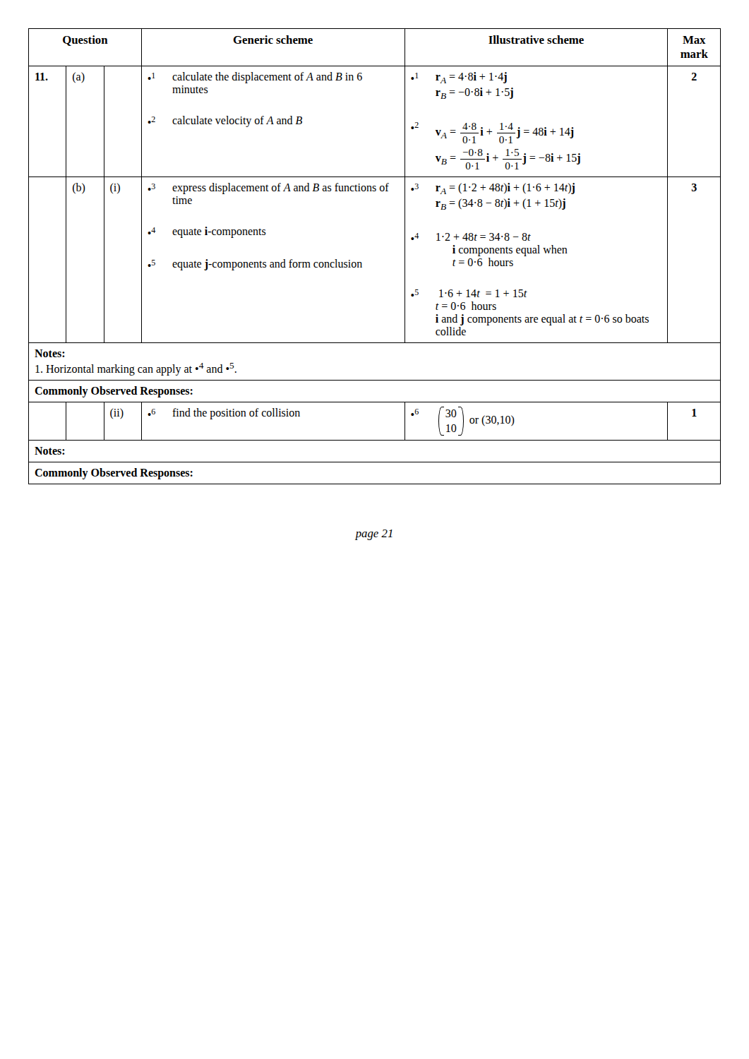| Question | Generic scheme | Illustrative scheme | Max mark |
| --- | --- | --- | --- |
| 11. | (a) | | • 1 calculate the displacement of A and B in 6 minutes • 2 calculate velocity of A and B | • 1 r A = 4·8 i + 1·4 j r B = −0·8 i + 1·5 j • 2 v A = 4·8 0·1 i + 1·4 0·1 j = 48 i + 14 j v B = −0·8 0·1 i + 1·5 0·1 j = −8 i + 15 j | 2 |
| | (b) | (i) | • 3 express displacement of A and B as functions of time • 4 equate i -components • 5 equate j -components and form conclusion | • 3 r A = (1·2 + 48 t ) i + (1·6 + 14 t ) j r B = (34·8 − 8 t ) i + (1 + 15 t ) j • 4 1·2 + 48 t = 34·8 − 8 t i components equal when t = 0·6 hours • 5 1·6 + 14 t = 1 + 15 t t = 0·6 hours i and j components are equal at t = 0·6 so boats collide | 3 |
| Notes: 1. Horizontal marking can apply at • 4 and • 5 . |
| Commonly Observed Responses: |
| | | (ii) | • 6 find the position of collision | • 6 30 10 or (30,10) | 1 |
| Notes: |
| Commonly Observed Responses: |
page 21